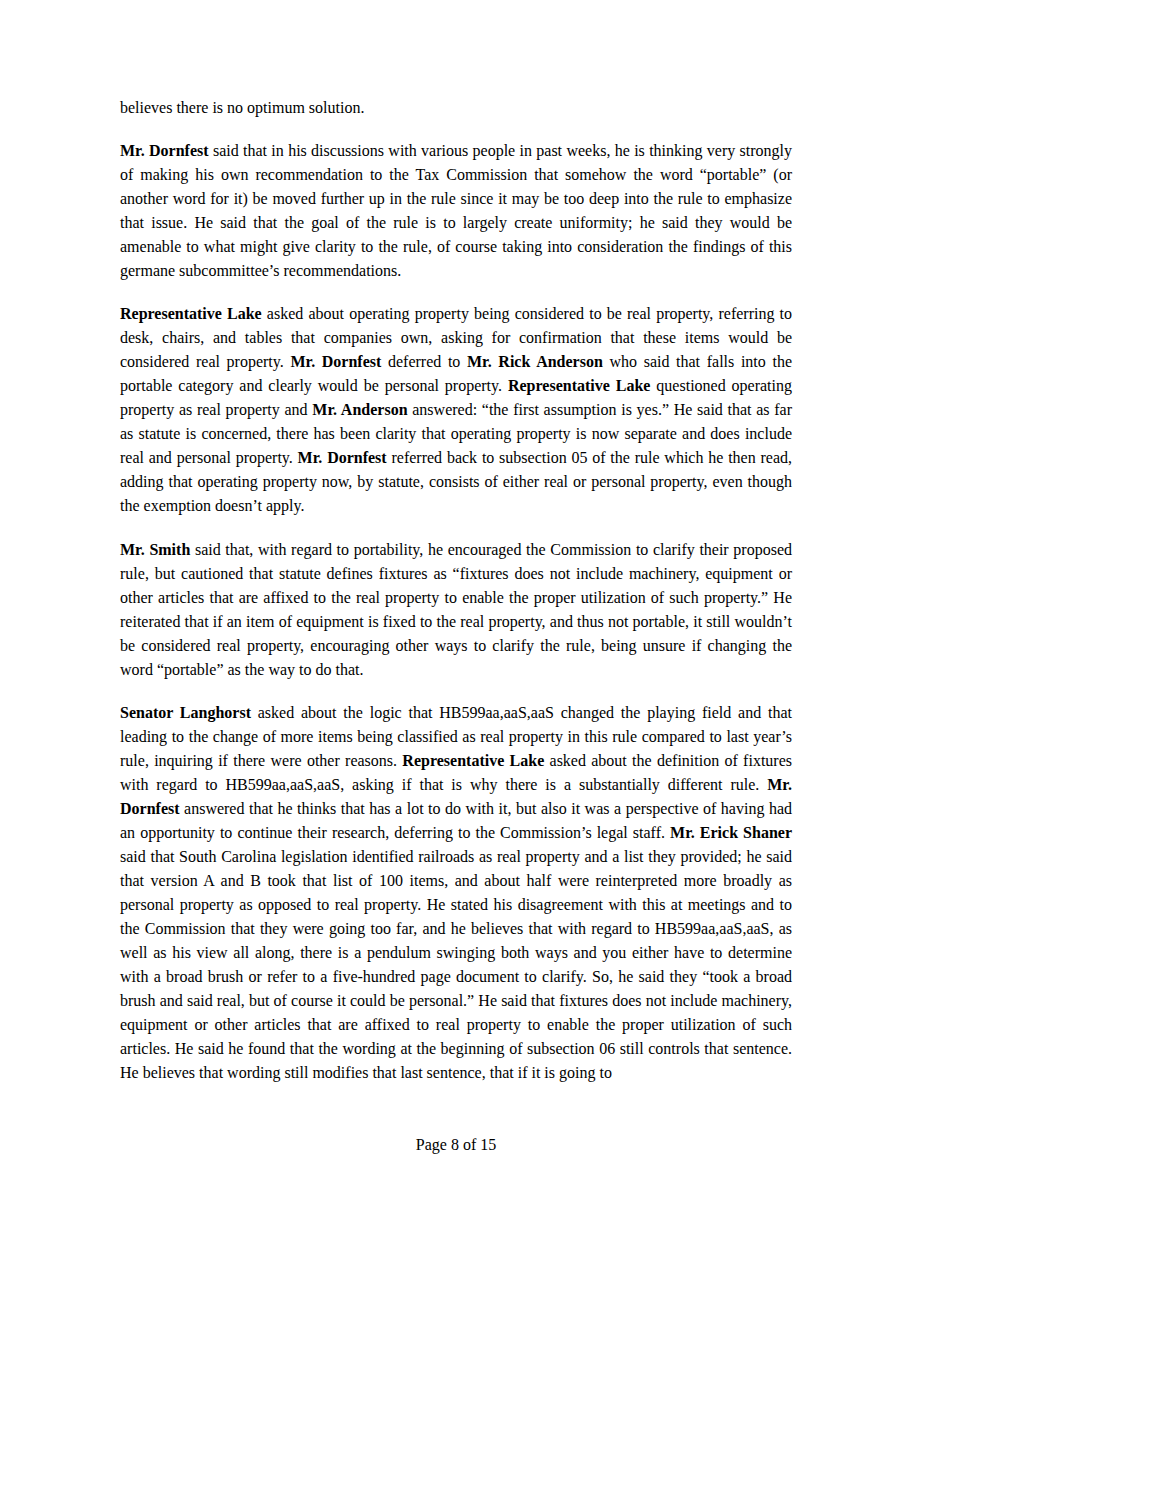believes there is no optimum solution.
Mr. Dornfest said that in his discussions with various people in past weeks, he is thinking very strongly of making his own recommendation to the Tax Commission that somehow the word “portable” (or another word for it) be moved further up in the rule since it may be too deep into the rule to emphasize that issue. He said that the goal of the rule is to largely create uniformity; he said they would be amenable to what might give clarity to the rule, of course taking into consideration the findings of this germane subcommittee’s recommendations.
Representative Lake asked about operating property being considered to be real property, referring to desk, chairs, and tables that companies own, asking for confirmation that these items would be considered real property. Mr. Dornfest deferred to Mr. Rick Anderson who said that falls into the portable category and clearly would be personal property. Representative Lake questioned operating property as real property and Mr. Anderson answered: “the first assumption is yes.” He said that as far as statute is concerned, there has been clarity that operating property is now separate and does include real and personal property. Mr. Dornfest referred back to subsection 05 of the rule which he then read, adding that operating property now, by statute, consists of either real or personal property, even though the exemption doesn’t apply.
Mr. Smith said that, with regard to portability, he encouraged the Commission to clarify their proposed rule, but cautioned that statute defines fixtures as “fixtures does not include machinery, equipment or other articles that are affixed to the real property to enable the proper utilization of such property.” He reiterated that if an item of equipment is fixed to the real property, and thus not portable, it still wouldn’t be considered real property, encouraging other ways to clarify the rule, being unsure if changing the word “portable” as the way to do that.
Senator Langhorst asked about the logic that HB599aa,aaS,aaS changed the playing field and that leading to the change of more items being classified as real property in this rule compared to last year’s rule, inquiring if there were other reasons. Representative Lake asked about the definition of fixtures with regard to HB599aa,aaS,aaS, asking if that is why there is a substantially different rule. Mr. Dornfest answered that he thinks that has a lot to do with it, but also it was a perspective of having had an opportunity to continue their research, deferring to the Commission’s legal staff. Mr. Erick Shaner said that South Carolina legislation identified railroads as real property and a list they provided; he said that version A and B took that list of 100 items, and about half were reinterpreted more broadly as personal property as opposed to real property. He stated his disagreement with this at meetings and to the Commission that they were going too far, and he believes that with regard to HB599aa,aaS,aaS, as well as his view all along, there is a pendulum swinging both ways and you either have to determine with a broad brush or refer to a five-hundred page document to clarify. So, he said they “took a broad brush and said real, but of course it could be personal.” He said that fixtures does not include machinery, equipment or other articles that are affixed to real property to enable the proper utilization of such articles. He said he found that the wording at the beginning of subsection 06 still controls that sentence. He believes that wording still modifies that last sentence, that if it is going to
Page 8 of 15